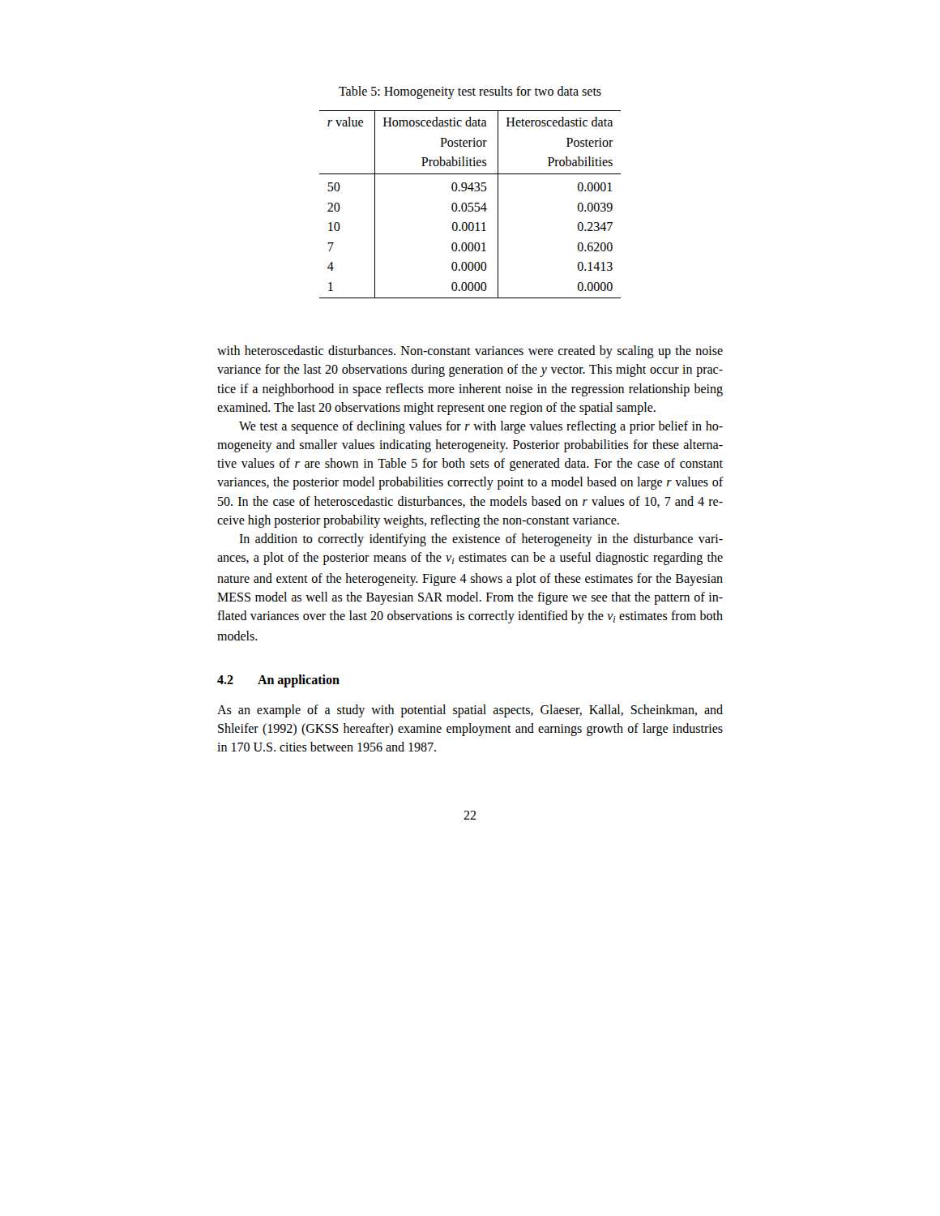Table 5: Homogeneity test results for two data sets
| r value | Homoscedastic data | Heteroscedastic data |
| --- | --- | --- |
| | Posterior | Posterior |
| | Probabilities | Probabilities |
| 50 | 0.9435 | 0.0001 |
| 20 | 0.0554 | 0.0039 |
| 10 | 0.0011 | 0.2347 |
| 7 | 0.0001 | 0.6200 |
| 4 | 0.0000 | 0.1413 |
| 1 | 0.0000 | 0.0000 |
with heteroscedastic disturbances. Non-constant variances were created by scaling up the noise variance for the last 20 observations during generation of the y vector. This might occur in practice if a neighborhood in space reflects more inherent noise in the regression relationship being examined. The last 20 observations might represent one region of the spatial sample.
We test a sequence of declining values for r with large values reflecting a prior belief in homogeneity and smaller values indicating heterogeneity. Posterior probabilities for these alternative values of r are shown in Table 5 for both sets of generated data. For the case of constant variances, the posterior model probabilities correctly point to a model based on large r values of 50. In the case of heteroscedastic disturbances, the models based on r values of 10, 7 and 4 receive high posterior probability weights, reflecting the non-constant variance.
In addition to correctly identifying the existence of heterogeneity in the disturbance variances, a plot of the posterior means of the vi estimates can be a useful diagnostic regarding the nature and extent of the heterogeneity. Figure 4 shows a plot of these estimates for the Bayesian MESS model as well as the Bayesian SAR model. From the figure we see that the pattern of inflated variances over the last 20 observations is correctly identified by the vi estimates from both models.
4.2 An application
As an example of a study with potential spatial aspects, Glaeser, Kallal, Scheinkman, and Shleifer (1992) (GKSS hereafter) examine employment and earnings growth of large industries in 170 U.S. cities between 1956 and 1987.
22